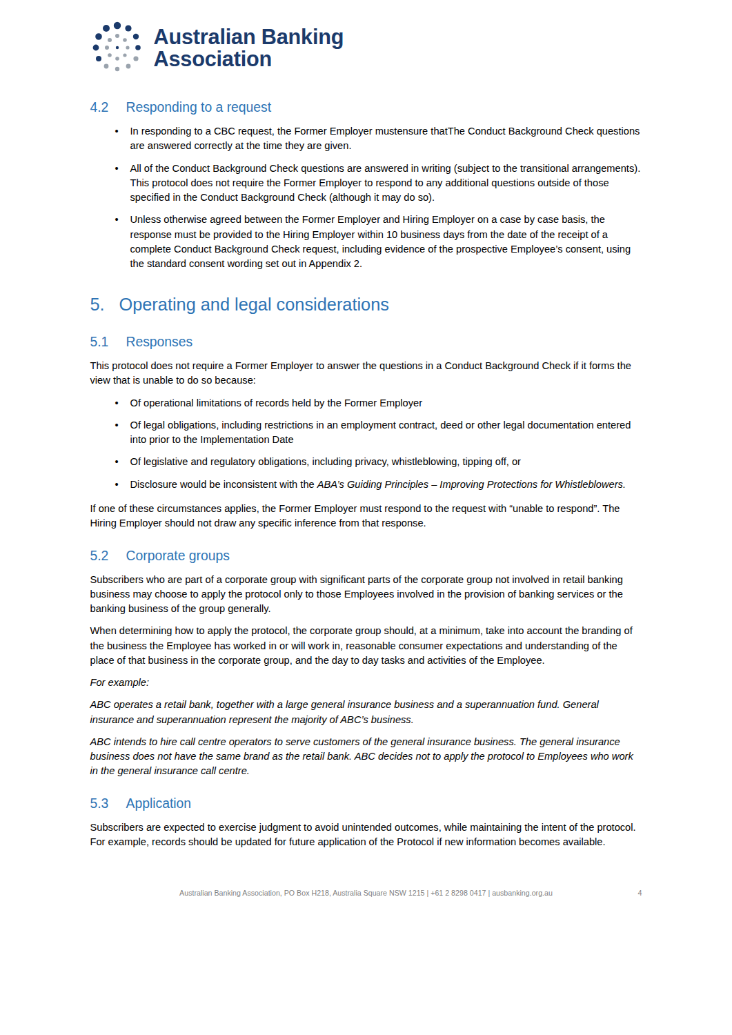Australian Banking
Association
4.2 Responding to a request
In responding to a CBC request, the Former Employer mustensure thatThe Conduct Background Check questions are answered correctly at the time they are given.
All of the Conduct Background Check questions are answered in writing (subject to the transitional arrangements). This protocol does not require the Former Employer to respond to any additional questions outside of those specified in the Conduct Background Check (although it may do so).
Unless otherwise agreed between the Former Employer and Hiring Employer on a case by case basis, the response must be provided to the Hiring Employer within 10 business days from the date of the receipt of a complete Conduct Background Check request, including evidence of the prospective Employee’s consent, using the standard consent wording set out in Appendix 2.
5. Operating and legal considerations
5.1 Responses
This protocol does not require a Former Employer to answer the questions in a Conduct Background Check if it forms the view that is unable to do so because:
Of operational limitations of records held by the Former Employer
Of legal obligations, including restrictions in an employment contract, deed or other legal documentation entered into prior to the Implementation Date
Of legislative and regulatory obligations, including privacy, whistleblowing, tipping off, or
Disclosure would be inconsistent with the ABA’s Guiding Principles – Improving Protections for Whistleblowers.
If one of these circumstances applies, the Former Employer must respond to the request with “unable to respond”. The Hiring Employer should not draw any specific inference from that response.
5.2 Corporate groups
Subscribers who are part of a corporate group with significant parts of the corporate group not involved in retail banking business may choose to apply the protocol only to those Employees involved in the provision of banking services or the banking business of the group generally.
When determining how to apply the protocol, the corporate group should, at a minimum, take into account the branding of the business the Employee has worked in or will work in, reasonable consumer expectations and understanding of the place of that business in the corporate group, and the day to day tasks and activities of the Employee.
For example:
ABC operates a retail bank, together with a large general insurance business and a superannuation fund. General insurance and superannuation represent the majority of ABC’s business.
ABC intends to hire call centre operators to serve customers of the general insurance business. The general insurance business does not have the same brand as the retail bank. ABC decides not to apply the protocol to Employees who work in the general insurance call centre.
5.3 Application
Subscribers are expected to exercise judgment to avoid unintended outcomes, while maintaining the intent of the protocol. For example, records should be updated for future application of the Protocol if new information becomes available.
Australian Banking Association, PO Box H218, Australia Square NSW 1215 | +61 2 8298 0417 | ausbanking.org.au 4